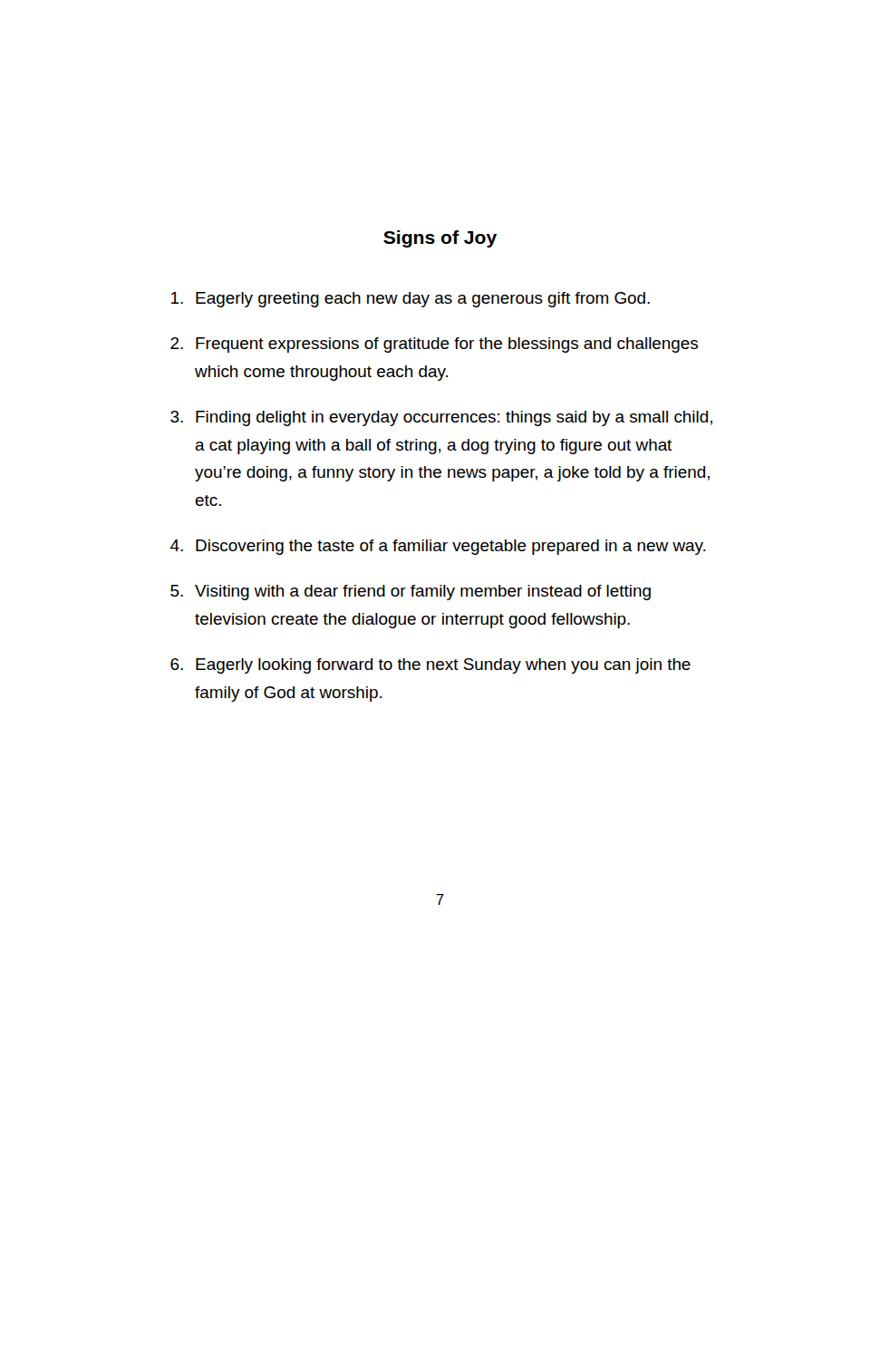Signs of Joy
Eagerly greeting each new day as a generous gift from God.
Frequent expressions of gratitude for the blessings and challenges which come throughout each day.
Finding delight in everyday occurrences: things said by a small child, a cat playing with a ball of string, a dog trying to figure out what you’re doing, a funny story in the news paper, a joke told by a friend, etc.
Discovering the taste of a familiar vegetable prepared in a new way.
Visiting with a dear friend or family member instead of letting television create the dialogue or interrupt good fellowship.
Eagerly looking forward to the next Sunday when you can join the family of God at worship.
7